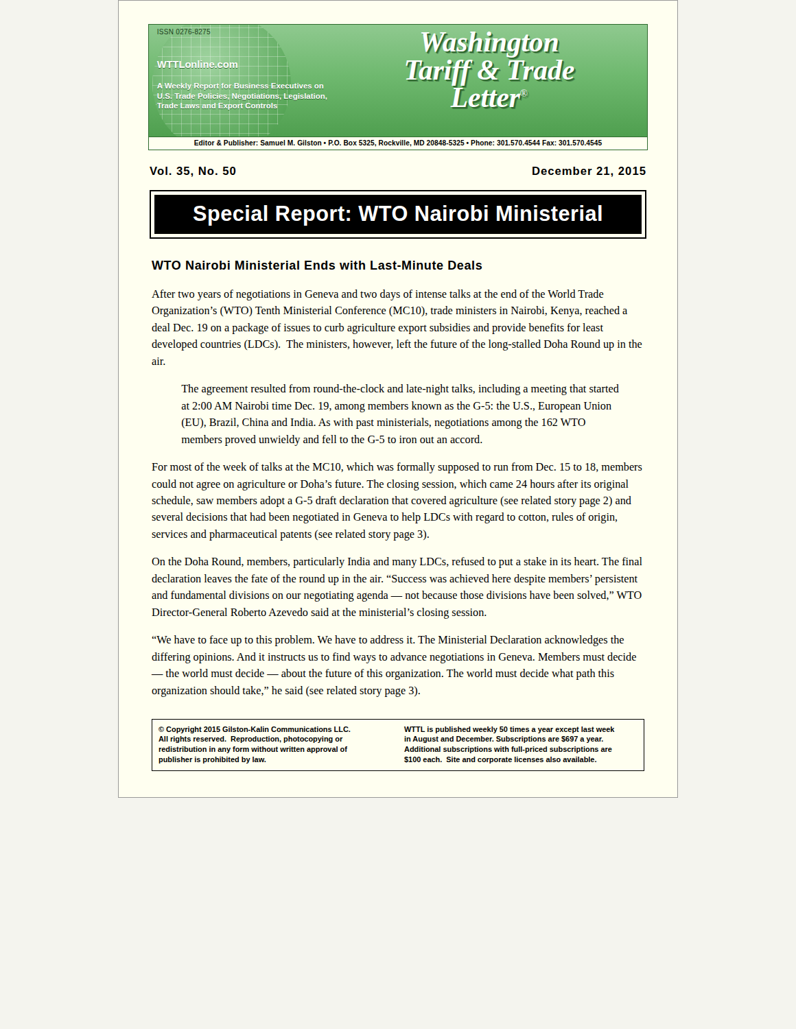ISSN 0276-8275
WTTLonline.com
A Weekly Report for Business Executives on
U.S. Trade Policies, Negotiations, Legislation,
Trade Laws and Export Controls
Washington Tariff & Trade Letter®
Editor & Publisher: Samuel M. Gilston • P.O. Box 5325, Rockville, MD 20848-5325 • Phone: 301.570.4544 Fax: 301.570.4545
Vol. 35, No. 50 December 21, 2015
Special Report: WTO Nairobi Ministerial
WTO Nairobi Ministerial Ends with Last-Minute Deals
After two years of negotiations in Geneva and two days of intense talks at the end of the World Trade Organization’s (WTO) Tenth Ministerial Conference (MC10), trade ministers in Nairobi, Kenya, reached a deal Dec. 19 on a package of issues to curb agriculture export subsidies and provide benefits for least developed countries (LDCs). The ministers, however, left the future of the long-stalled Doha Round up in the air.
The agreement resulted from round-the-clock and late-night talks, including a meeting that started at 2:00 AM Nairobi time Dec. 19, among members known as the G-5: the U.S., European Union (EU), Brazil, China and India. As with past ministerials, negotiations among the 162 WTO members proved unwieldy and fell to the G-5 to iron out an accord.
For most of the week of talks at the MC10, which was formally supposed to run from Dec. 15 to 18, members could not agree on agriculture or Doha’s future. The closing session, which came 24 hours after its original schedule, saw members adopt a G-5 draft declaration that covered agriculture (see related story page 2) and several decisions that had been negotiated in Geneva to help LDCs with regard to cotton, rules of origin, services and pharmaceutical patents (see related story page 3).
On the Doha Round, members, particularly India and many LDCs, refused to put a stake in its heart. The final declaration leaves the fate of the round up in the air. “Success was achieved here despite members’ persistent and fundamental divisions on our negotiating agenda — not because those divisions have been solved,” WTO Director-General Roberto Azevedo said at the ministerial’s closing session.
“We have to face up to this problem. We have to address it. The Ministerial Declaration acknowledges the differing opinions. And it instructs us to find ways to advance negotiations in Geneva. Members must decide — the world must decide — about the future of this organization. The world must decide what path this organization should take,” he said (see related story page 3).
© Copyright 2015 Gilston-Kalin Communications LLC.
All rights reserved. Reproduction, photocopying or
redistribution in any form without written approval of
publisher is prohibited by law.
WTTL is published weekly 50 times a year except last week
in August and December. Subscriptions are $697 a year.
Additional subscriptions with full-priced subscriptions are
$100 each. Site and corporate licenses also available.